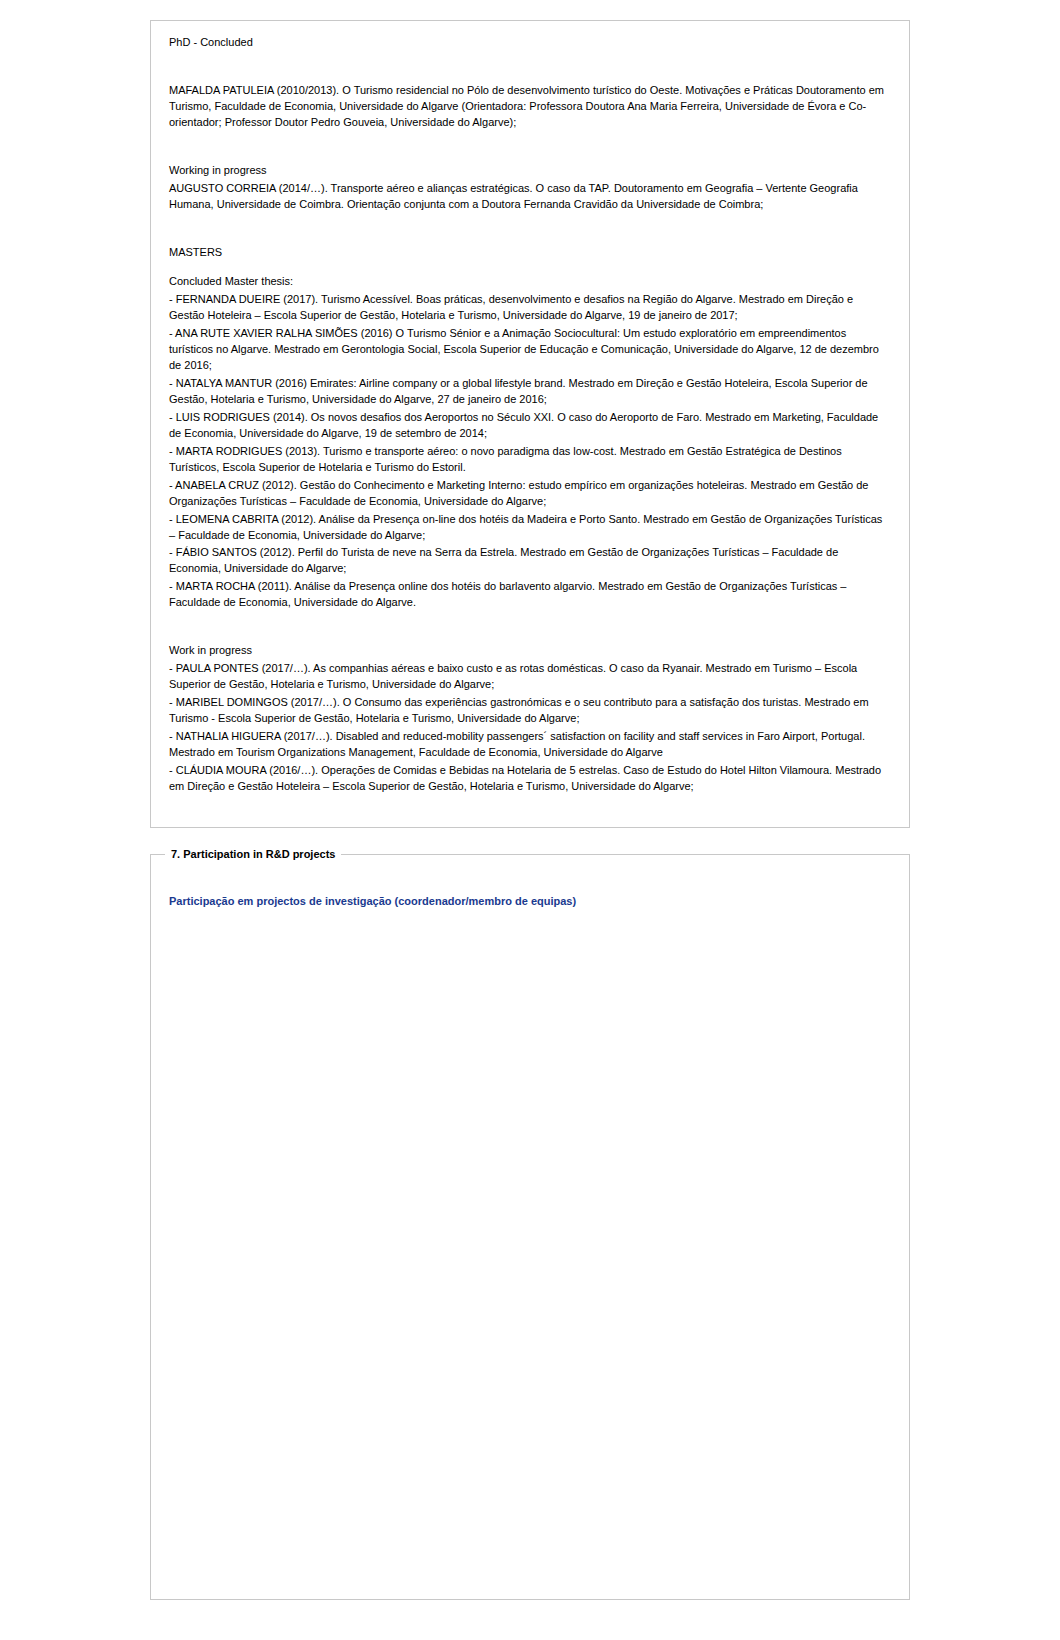PhD - Concluded
MAFALDA PATULEIA (2010/2013). O Turismo residencial no Pólo de desenvolvimento turístico do Oeste. Motivações e Práticas Doutoramento em Turismo, Faculdade de Economia, Universidade do Algarve (Orientadora: Professora Doutora Ana Maria Ferreira, Universidade de Évora e Co-orientador; Professor Doutor Pedro Gouveia, Universidade do Algarve);
Working in progress
AUGUSTO CORREIA (2014/…). Transporte aéreo e alianças estratégicas. O caso da TAP. Doutoramento em Geografia – Vertente Geografia Humana, Universidade de Coimbra. Orientação conjunta com a Doutora Fernanda Cravidão da Universidade de Coimbra;
MASTERS
Concluded Master thesis:
- FERNANDA DUEIRE (2017). Turismo Acessível. Boas práticas, desenvolvimento e desafios na Região do Algarve. Mestrado em Direção e Gestão Hoteleira – Escola Superior de Gestão, Hotelaria e Turismo, Universidade do Algarve, 19 de janeiro de 2017;
- ANA RUTE XAVIER RALHA SIMÕES (2016) O Turismo Sénior e a Animação Sociocultural: Um estudo exploratório em empreendimentos turísticos no Algarve. Mestrado em Gerontologia Social, Escola Superior de Educação e Comunicação, Universidade do Algarve, 12 de dezembro de 2016;
- NATALYA MANTUR (2016) Emirates: Airline company or a global lifestyle brand. Mestrado em Direção e Gestão Hoteleira, Escola Superior de Gestão, Hotelaria e Turismo, Universidade do Algarve, 27 de janeiro de 2016;
- LUIS RODRIGUES (2014). Os novos desafios dos Aeroportos no Século XXI. O caso do Aeroporto de Faro. Mestrado em Marketing, Faculdade de Economia, Universidade do Algarve, 19 de setembro de 2014;
- MARTA RODRIGUES (2013). Turismo e transporte aéreo: o novo paradigma das low-cost. Mestrado em Gestão Estratégica de Destinos Turísticos, Escola Superior de Hotelaria e Turismo do Estoril.
- ANABELA CRUZ (2012). Gestão do Conhecimento e Marketing Interno: estudo empírico em organizações hoteleiras. Mestrado em Gestão de Organizações Turísticas – Faculdade de Economia, Universidade do Algarve;
- LEOMENA CABRITA (2012). Análise da Presença on-line dos hotéis da Madeira e Porto Santo. Mestrado em Gestão de Organizações Turísticas – Faculdade de Economia, Universidade do Algarve;
- FÁBIO SANTOS (2012). Perfil do Turista de neve na Serra da Estrela. Mestrado em Gestão de Organizações Turísticas – Faculdade de Economia, Universidade do Algarve;
- MARTA ROCHA (2011). Análise da Presença online dos hotéis do barlavento algarvio. Mestrado em Gestão de Organizações Turísticas – Faculdade de Economia, Universidade do Algarve.
Work in progress
- PAULA PONTES (2017/…). As companhias aéreas e baixo custo e as rotas domésticas. O caso da Ryanair. Mestrado em Turismo – Escola Superior de Gestão, Hotelaria e Turismo, Universidade do Algarve;
- MARIBEL DOMINGOS (2017/…). O Consumo das experiências gastronómicas e o seu contributo para a satisfação dos turistas. Mestrado em Turismo - Escola Superior de Gestão, Hotelaria e Turismo, Universidade do Algarve;
- NATHALIA HIGUERA (2017/…). Disabled and reduced-mobility passengers´ satisfaction on facility and staff services in Faro Airport, Portugal. Mestrado em Tourism Organizations Management, Faculdade de Economia, Universidade do Algarve
- CLÁUDIA MOURA (2016/…). Operações de Comidas e Bebidas na Hotelaria de 5 estrelas. Caso de Estudo do Hotel Hilton Vilamoura. Mestrado em Direção e Gestão Hoteleira – Escola Superior de Gestão, Hotelaria e Turismo, Universidade do Algarve;
7. Participation in R&D projects
Participação em projectos de investigação (coordenador/membro de equipas)